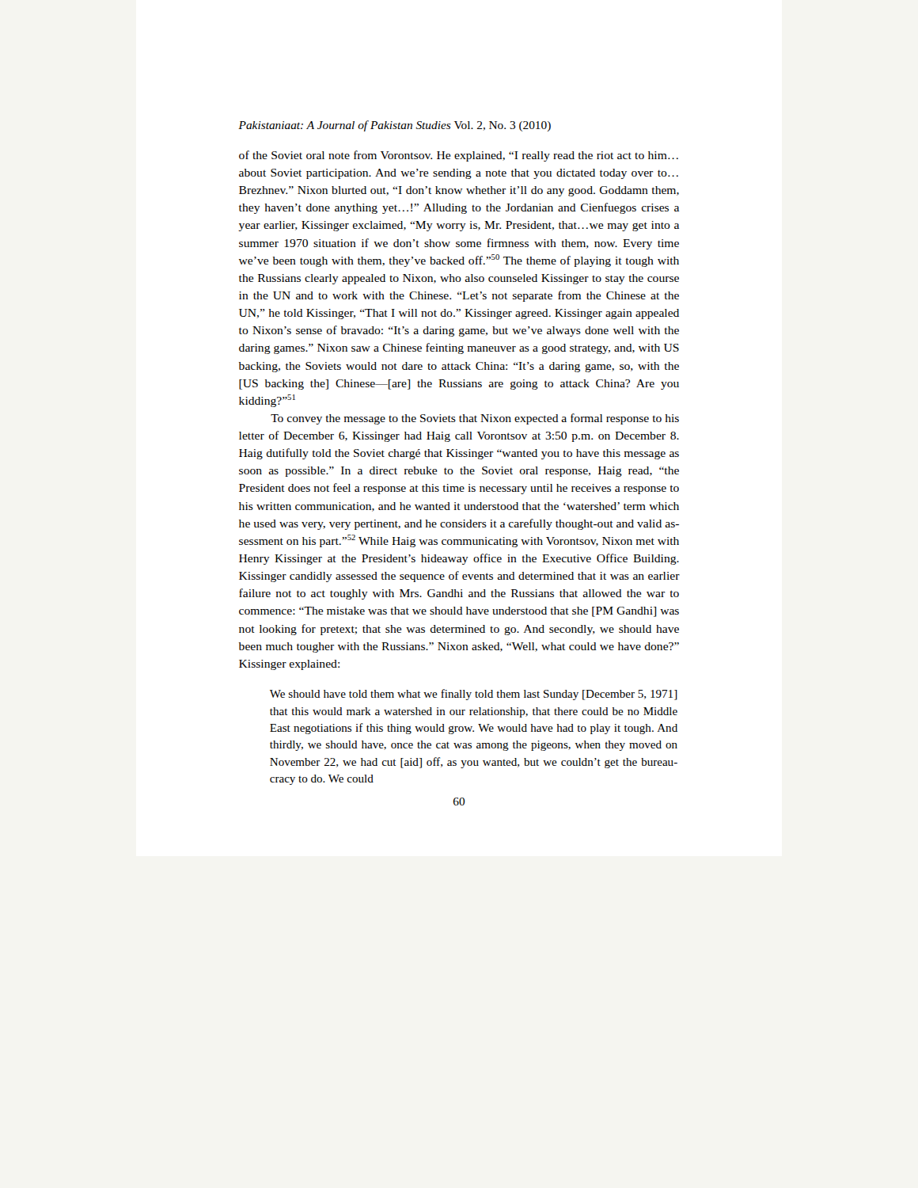Pakistaniaat: A Journal of Pakistan Studies Vol. 2, No. 3 (2010)
of the Soviet oral note from Vorontsov. He explained, “I really read the riot act to him…about Soviet participation. And we’re sending a note that you dictated today over to…Brezhnev.” Nixon blurted out, “I don’t know whether it’ll do any good. Goddamn them, they haven’t done anything yet…!” Alluding to the Jordanian and Cienfuegos crises a year earlier, Kissinger exclaimed, “My worry is, Mr. President, that…we may get into a summer 1970 situation if we don’t show some firmness with them, now. Every time we’ve been tough with them, they’ve backed off.”50 The theme of playing it tough with the Russians clearly appealed to Nixon, who also counseled Kissinger to stay the course in the UN and to work with the Chinese. “Let’s not separate from the Chinese at the UN,” he told Kissinger, “That I will not do.” Kissinger agreed. Kissinger again appealed to Nixon’s sense of bravado: “It’s a daring game, but we’ve always done well with the daring games.” Nixon saw a Chinese feinting maneuver as a good strategy, and, with US backing, the Soviets would not dare to attack China: “It’s a daring game, so, with the [US backing the] Chinese—[are] the Russians are going to attack China? Are you kidding?”51
To convey the message to the Soviets that Nixon expected a formal response to his letter of December 6, Kissinger had Haig call Vorontsov at 3:50 p.m. on December 8. Haig dutifully told the Soviet chargé that Kissinger “wanted you to have this message as soon as possible.” In a direct rebuke to the Soviet oral response, Haig read, “the President does not feel a response at this time is necessary until he receives a response to his written communication, and he wanted it understood that the ‘watershed’ term which he used was very, very pertinent, and he considers it a carefully thought-out and valid assessment on his part.”52 While Haig was communicating with Vorontsov, Nixon met with Henry Kissinger at the President’s hideaway office in the Executive Office Building. Kissinger candidly assessed the sequence of events and determined that it was an earlier failure not to act toughly with Mrs. Gandhi and the Russians that allowed the war to commence: “The mistake was that we should have understood that she [PM Gandhi] was not looking for pretext; that she was determined to go. And secondly, we should have been much tougher with the Russians.” Nixon asked, “Well, what could we have done?” Kissinger explained:
We should have told them what we finally told them last Sunday [December 5, 1971] that this would mark a watershed in our relationship, that there could be no Middle East negotiations if this thing would grow. We would have had to play it tough. And thirdly, we should have, once the cat was among the pigeons, when they moved on November 22, we had cut [aid] off, as you wanted, but we couldn’t get the bureaucracy to do. We could
60